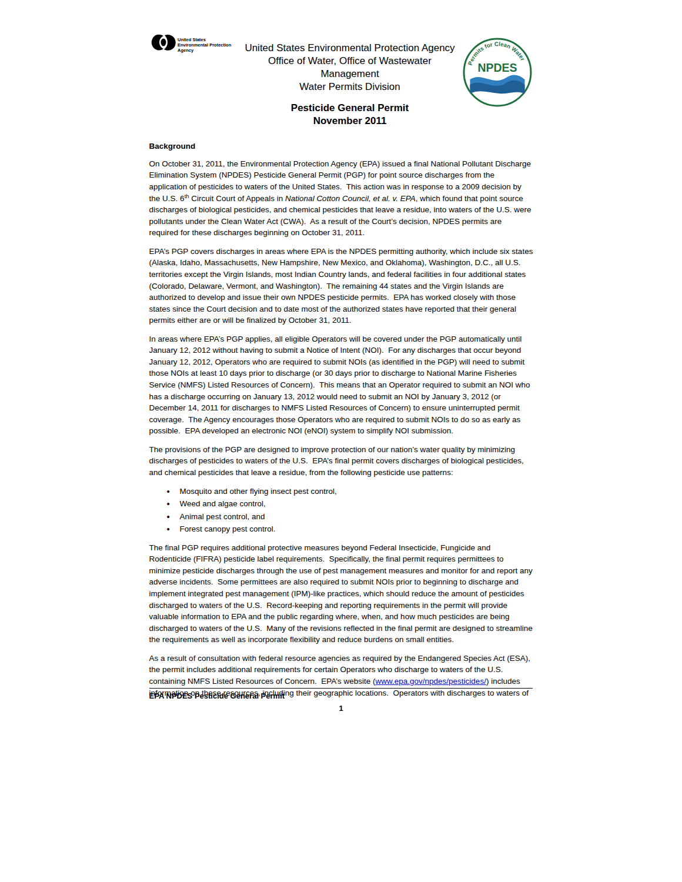United States Environmental Protection Agency
United States Environmental Protection Agency
Office of Water, Office of Wastewater Management
Water Permits Division
Pesticide General Permit
November 2011
Permits for Clean Water NPDES
Background
On October 31, 2011, the Environmental Protection Agency (EPA) issued a final National Pollutant Discharge Elimination System (NPDES) Pesticide General Permit (PGP) for point source discharges from the application of pesticides to waters of the United States. This action was in response to a 2009 decision by the U.S. 6th Circuit Court of Appeals in National Cotton Council, et al. v. EPA, which found that point source discharges of biological pesticides, and chemical pesticides that leave a residue, into waters of the U.S. were pollutants under the Clean Water Act (CWA). As a result of the Court’s decision, NPDES permits are required for these discharges beginning on October 31, 2011.
EPA’s PGP covers discharges in areas where EPA is the NPDES permitting authority, which include six states (Alaska, Idaho, Massachusetts, New Hampshire, New Mexico, and Oklahoma), Washington, D.C., all U.S. territories except the Virgin Islands, most Indian Country lands, and federal facilities in four additional states (Colorado, Delaware, Vermont, and Washington). The remaining 44 states and the Virgin Islands are authorized to develop and issue their own NPDES pesticide permits. EPA has worked closely with those states since the Court decision and to date most of the authorized states have reported that their general permits either are or will be finalized by October 31, 2011.
In areas where EPA’s PGP applies, all eligible Operators will be covered under the PGP automatically until January 12, 2012 without having to submit a Notice of Intent (NOI). For any discharges that occur beyond January 12, 2012, Operators who are required to submit NOIs (as identified in the PGP) will need to submit those NOIs at least 10 days prior to discharge (or 30 days prior to discharge to National Marine Fisheries Service (NMFS) Listed Resources of Concern). This means that an Operator required to submit an NOI who has a discharge occurring on January 13, 2012 would need to submit an NOI by January 3, 2012 (or December 14, 2011 for discharges to NMFS Listed Resources of Concern) to ensure uninterrupted permit coverage. The Agency encourages those Operators who are required to submit NOIs to do so as early as possible. EPA developed an electronic NOI (eNOI) system to simplify NOI submission.
The provisions of the PGP are designed to improve protection of our nation’s water quality by minimizing discharges of pesticides to waters of the U.S. EPA’s final permit covers discharges of biological pesticides, and chemical pesticides that leave a residue, from the following pesticide use patterns:
Mosquito and other flying insect pest control,
Weed and algae control,
Animal pest control, and
Forest canopy pest control.
The final PGP requires additional protective measures beyond Federal Insecticide, Fungicide and Rodenticide (FIFRA) pesticide label requirements. Specifically, the final permit requires permittees to minimize pesticide discharges through the use of pest management measures and monitor for and report any adverse incidents. Some permittees are also required to submit NOIs prior to beginning to discharge and implement integrated pest management (IPM)-like practices, which should reduce the amount of pesticides discharged to waters of the U.S. Record-keeping and reporting requirements in the permit will provide valuable information to EPA and the public regarding where, when, and how much pesticides are being discharged to waters of the U.S. Many of the revisions reflected in the final permit are designed to streamline the requirements as well as incorporate flexibility and reduce burdens on small entities.
As a result of consultation with federal resource agencies as required by the Endangered Species Act (ESA), the permit includes additional requirements for certain Operators who discharge to waters of the U.S. containing NMFS Listed Resources of Concern. EPA’s website (www.epa.gov/npdes/pesticides/) includes information on these resources, including their geographic locations. Operators with discharges to waters of
EPA NPDES Pesticide General Permit
1